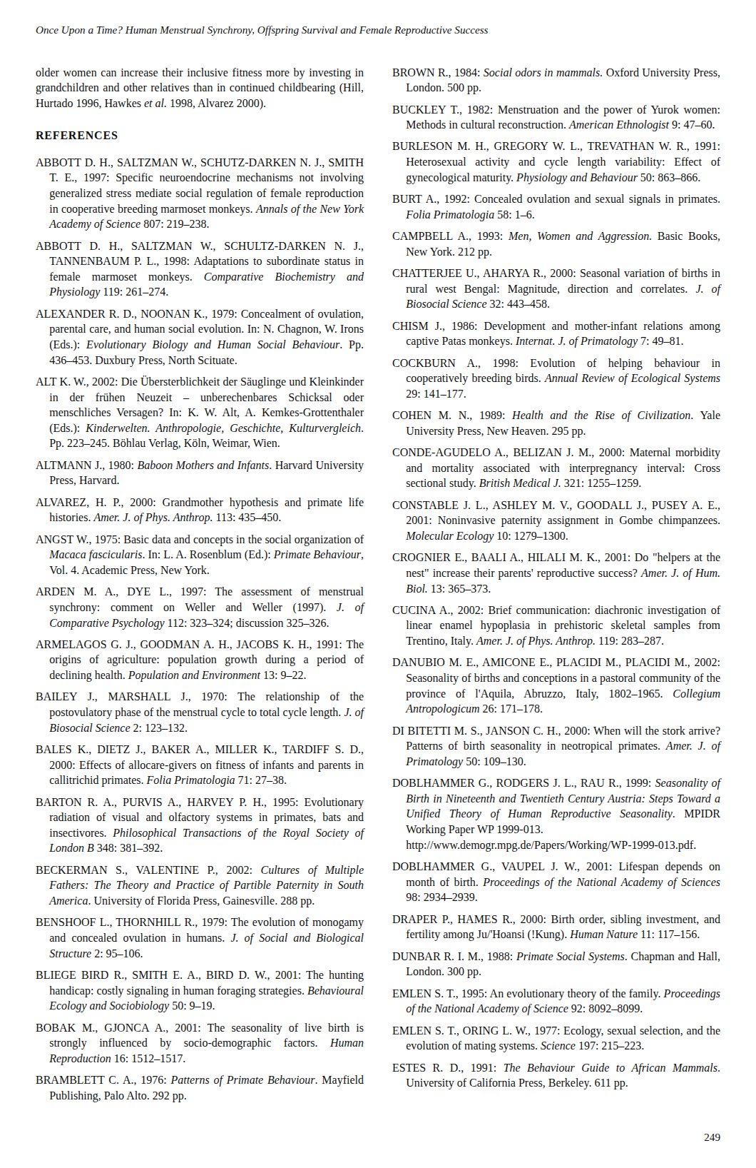Once Upon a Time? Human Menstrual Synchrony, Offspring Survival and Female Reproductive Success
older women can increase their inclusive fitness more by investing in grandchildren and other relatives than in continued childbearing (Hill, Hurtado 1996, Hawkes et al. 1998, Alvarez 2000).
REFERENCES
ABBOTT D. H., SALTZMAN W., SCHUTZ-DARKEN N. J., SMITH T. E., 1997: Specific neuroendocrine mechanisms not involving generalized stress mediate social regulation of female reproduction in cooperative breeding marmoset monkeys. Annals of the New York Academy of Science 807: 219–238.
ABBOTT D. H., SALTZMAN W., SCHULTZ-DARKEN N. J., TANNENBAUM P. L., 1998: Adaptations to subordinate status in female marmoset monkeys. Comparative Biochemistry and Physiology 119: 261–274.
ALEXANDER R. D., NOONAN K., 1979: Concealment of ovulation, parental care, and human social evolution. In: N. Chagnon, W. Irons (Eds.): Evolutionary Biology and Human Social Behaviour. Pp. 436–453. Duxbury Press, North Scituate.
ALT K. W., 2002: Die Übersterblichkeit der Säuglinge und Kleinkinder in der frühen Neuzeit – unberechenbares Schicksal oder menschliches Versagen? In: K. W. Alt, A. Kemkes-Grottenthaler (Eds.): Kinderwelten. Anthropologie, Geschichte, Kulturvergleich. Pp. 223–245. Böhlau Verlag, Köln, Weimar, Wien.
ALTMANN J., 1980: Baboon Mothers and Infants. Harvard University Press, Harvard.
ALVAREZ, H. P., 2000: Grandmother hypothesis and primate life histories. Amer. J. of Phys. Anthrop. 113: 435–450.
ANGST W., 1975: Basic data and concepts in the social organization of Macaca fascicularis. In: L. A. Rosenblum (Ed.): Primate Behaviour, Vol. 4. Academic Press, New York.
ARDEN M. A., DYE L., 1997: The assessment of menstrual synchrony: comment on Weller and Weller (1997). J. of Comparative Psychology 112: 323–324; discussion 325–326.
ARMELAGOS G. J., GOODMAN A. H., JACOBS K. H., 1991: The origins of agriculture: population growth during a period of declining health. Population and Environment 13: 9–22.
BAILEY J., MARSHALL J., 1970: The relationship of the postovulatory phase of the menstrual cycle to total cycle length. J. of Biosocial Science 2: 123–132.
BALES K., DIETZ J., BAKER A., MILLER K., TARDIFF S. D., 2000: Effects of allocare-givers on fitness of infants and parents in callitrichid primates. Folia Primatologia 71: 27–38.
BARTON R. A., PURVIS A., HARVEY P. H., 1995: Evolutionary radiation of visual and olfactory systems in primates, bats and insectivores. Philosophical Transactions of the Royal Society of London B 348: 381–392.
BECKERMAN S., VALENTINE P., 2002: Cultures of Multiple Fathers: The Theory and Practice of Partible Paternity in South America. University of Florida Press, Gainesville. 288 pp.
BENSHOOF L., THORNHILL R., 1979: The evolution of monogamy and concealed ovulation in humans. J. of Social and Biological Structure 2: 95–106.
BLIEGE BIRD R., SMITH E. A., BIRD D. W., 2001: The hunting handicap: costly signaling in human foraging strategies. Behavioural Ecology and Sociobiology 50: 9–19.
BOBAK M., GJONCA A., 2001: The seasonality of live birth is strongly influenced by socio-demographic factors. Human Reproduction 16: 1512–1517.
BRAMBLETT C. A., 1976: Patterns of Primate Behaviour. Mayfield Publishing, Palo Alto. 292 pp.
BROWN R., 1984: Social odors in mammals. Oxford University Press, London. 500 pp.
BUCKLEY T., 1982: Menstruation and the power of Yurok women: Methods in cultural reconstruction. American Ethnologist 9: 47–60.
BURLESON M. H., GREGORY W. L., TREVATHAN W. R., 1991: Heterosexual activity and cycle length variability: Effect of gynecological maturity. Physiology and Behaviour 50: 863–866.
BURT A., 1992: Concealed ovulation and sexual signals in primates. Folia Primatologia 58: 1–6.
CAMPBELL A., 1993: Men, Women and Aggression. Basic Books, New York. 212 pp.
CHATTERJEE U., AHARYA R., 2000: Seasonal variation of births in rural west Bengal: Magnitude, direction and correlates. J. of Biosocial Science 32: 443–458.
CHISM J., 1986: Development and mother-infant relations among captive Patas monkeys. Internat. J. of Primatology 7: 49–81.
COCKBURN A., 1998: Evolution of helping behaviour in cooperatively breeding birds. Annual Review of Ecological Systems 29: 141–177.
COHEN M. N., 1989: Health and the Rise of Civilization. Yale University Press, New Heaven. 295 pp.
CONDE-AGUDELO A., BELIZAN J. M., 2000: Maternal morbidity and mortality associated with interpregnancy interval: Cross sectional study. British Medical J. 321: 1255–1259.
CONSTABLE J. L., ASHLEY M. V., GOODALL J., PUSEY A. E., 2001: Noninvasive paternity assignment in Gombe chimpanzees. Molecular Ecology 10: 1279–1300.
CROGNIER E., BAALI A., HILALI M. K., 2001: Do "helpers at the nest" increase their parents' reproductive success? Amer. J. of Hum. Biol. 13: 365–373.
CUCINA A., 2002: Brief communication: diachronic investigation of linear enamel hypoplasia in prehistoric skeletal samples from Trentino, Italy. Amer. J. of Phys. Anthrop. 119: 283–287.
DANUBIO M. E., AMICONE E., PLACIDI M., PLACIDI M., 2002: Seasonality of births and conceptions in a pastoral community of the province of l'Aquila, Abruzzo, Italy, 1802–1965. Collegium Antropologicum 26: 171–178.
DI BITETTI M. S., JANSON C. H., 2000: When will the stork arrive? Patterns of birth seasonality in neotropical primates. Amer. J. of Primatology 50: 109–130.
DOBLHAMMER G., RODGERS J. L., RAU R., 1999: Seasonality of Birth in Nineteenth and Twentieth Century Austria: Steps Toward a Unified Theory of Human Reproductive Seasonality. MPIDR Working Paper WP 1999-013.
http://www.demogr.mpg.de/Papers/Working/WP-1999-013.pdf.
DOBLHAMMER G., VAUPEL J. W., 2001: Lifespan depends on month of birth. Proceedings of the National Academy of Sciences 98: 2934–2939.
DRAPER P., HAMES R., 2000: Birth order, sibling investment, and fertility among Ju/'Hoansi (!Kung). Human Nature 11: 117–156.
DUNBAR R. I. M., 1988: Primate Social Systems. Chapman and Hall, London. 300 pp.
EMLEN S. T., 1995: An evolutionary theory of the family. Proceedings of the National Academy of Science 92: 8092–8099.
EMLEN S. T., ORING L. W., 1977: Ecology, sexual selection, and the evolution of mating systems. Science 197: 215–223.
ESTES R. D., 1991: The Behaviour Guide to African Mammals. University of California Press, Berkeley. 611 pp.
249